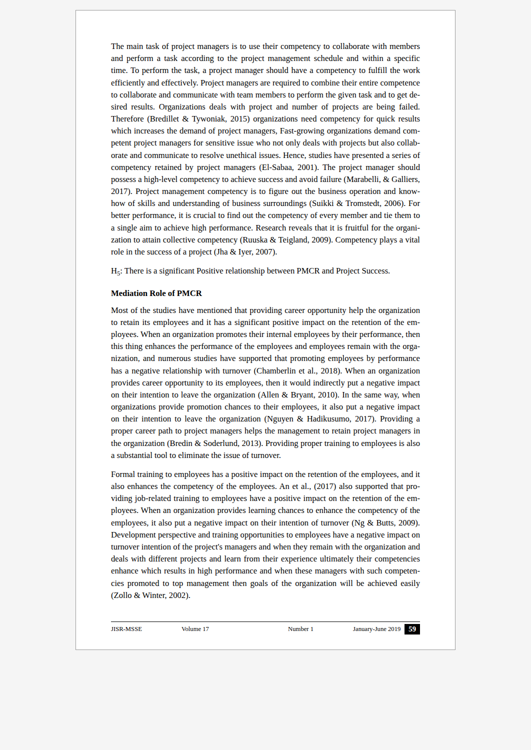The main task of project managers is to use their competency to collaborate with members and perform a task according to the project management schedule and within a specific time. To perform the task, a project manager should have a competency to fulfill the work efficiently and effectively. Project managers are required to combine their entire competence to collaborate and communicate with team members to perform the given task and to get desired results. Organizations deals with project and number of projects are being failed. Therefore (Bredillet & Tywoniak, 2015) organizations need competency for quick results which increases the demand of project managers, Fast-growing organizations demand competent project managers for sensitive issue who not only deals with projects but also collaborate and communicate to resolve unethical issues. Hence, studies have presented a series of competency retained by project managers (El-Sabaa, 2001). The project manager should possess a high-level competency to achieve success and avoid failure (Marabelli, & Galliers, 2017). Project management competency is to figure out the business operation and know-how of skills and understanding of business surroundings (Suikki & Tromstedt, 2006). For better performance, it is crucial to find out the competency of every member and tie them to a single aim to achieve high performance. Research reveals that it is fruitful for the organization to attain collective competency (Ruuska & Teigland, 2009). Competency plays a vital role in the success of a project (Jha & Iyer, 2007).
H5: There is a significant Positive relationship between PMCR and Project Success.
Mediation Role of PMCR
Most of the studies have mentioned that providing career opportunity help the organization to retain its employees and it has a significant positive impact on the retention of the employees. When an organization promotes their internal employees by their performance, then this thing enhances the performance of the employees and employees remain with the organization, and numerous studies have supported that promoting employees by performance has a negative relationship with turnover (Chamberlin et al., 2018). When an organization provides career opportunity to its employees, then it would indirectly put a negative impact on their intention to leave the organization (Allen & Bryant, 2010). In the same way, when organizations provide promotion chances to their employees, it also put a negative impact on their intention to leave the organization (Nguyen & Hadikusumo, 2017). Providing a proper career path to project managers helps the management to retain project managers in the organization (Bredin & Soderlund, 2013). Providing proper training to employees is also a substantial tool to eliminate the issue of turnover.
Formal training to employees has a positive impact on the retention of the employees, and it also enhances the competency of the employees. An et al., (2017) also supported that providing job-related training to employees have a positive impact on the retention of the employees. When an organization provides learning chances to enhance the competency of the employees, it also put a negative impact on their intention of turnover (Ng & Butts, 2009). Development perspective and training opportunities to employees have a negative impact on turnover intention of the project's managers and when they remain with the organization and deals with different projects and learn from their experience ultimately their competencies enhance which results in high performance and when these managers with such competencies promoted to top management then goals of the organization will be achieved easily (Zollo & Winter, 2002).
JISR-MSSE Volume 17 Number 1 January-June 2019 59